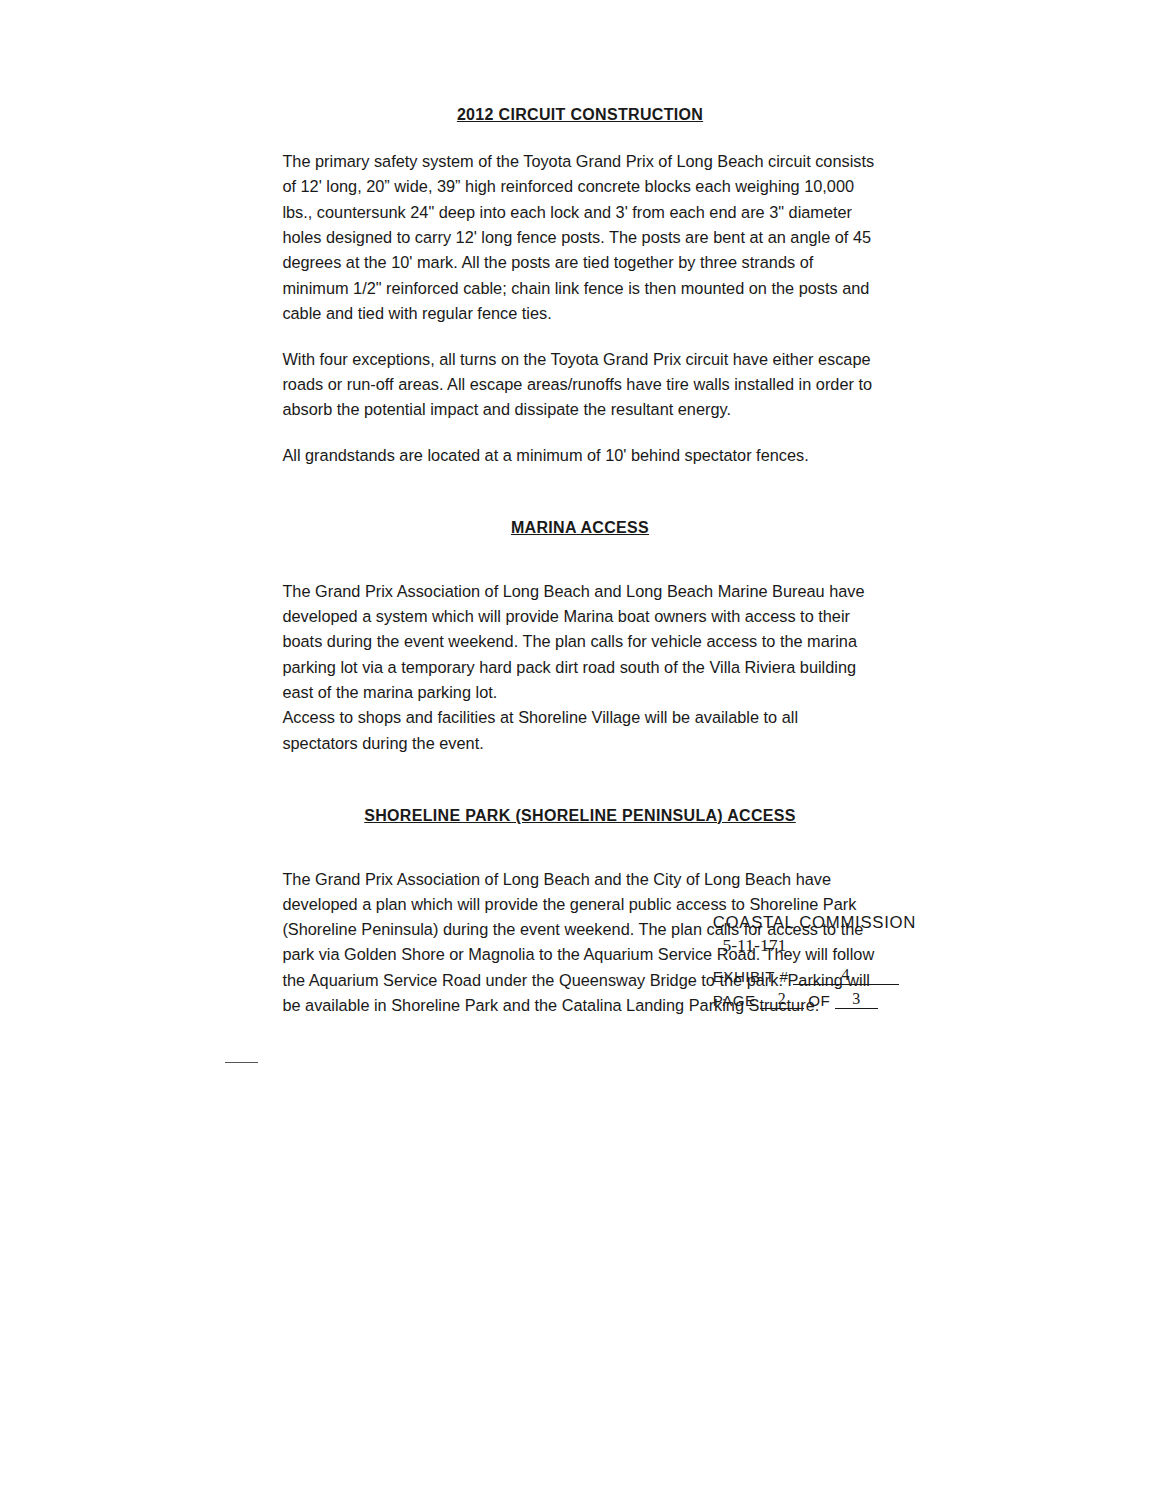2012 CIRCUIT CONSTRUCTION
The primary safety system of the Toyota Grand Prix of Long Beach circuit consists of 12' long, 20” wide, 39” high reinforced concrete blocks each weighing 10,000 lbs., countersunk 24" deep into each lock and 3' from each end are 3" diameter holes designed to carry 12' long fence posts. The posts are bent at an angle of 45 degrees at the 10' mark. All the posts are tied together by three strands of minimum 1/2" reinforced cable; chain link fence is then mounted on the posts and cable and tied with regular fence ties.
With four exceptions, all turns on the Toyota Grand Prix circuit have either escape roads or run-off areas. All escape areas/runoffs have tire walls installed in order to absorb the potential impact and dissipate the resultant energy.
All grandstands are located at a minimum of 10' behind spectator fences.
MARINA ACCESS
The Grand Prix Association of Long Beach and Long Beach Marine Bureau have developed a system which will provide Marina boat owners with access to their boats during the event weekend. The plan calls for vehicle access to the marina parking lot via a temporary hard pack dirt road south of the Villa Riviera building east of the marina parking lot.
Access to shops and facilities at Shoreline Village will be available to all spectators during the event.
SHORELINE PARK (SHORELINE PENINSULA) ACCESS
The Grand Prix Association of Long Beach and the City of Long Beach have developed a plan which will provide the general public access to Shoreline Park (Shoreline Peninsula) during the event weekend. The plan calls for access to the park via Golden Shore or Magnolia to the Aquarium Service Road. They will follow the Aquarium Service Road under the Queensway Bridge to the park. Parking will be available in Shoreline Park and the Catalina Landing Parking Structure.
COASTAL COMMISSION
5-11-171
EXHIBIT # 4
PAGE 2 OF 3